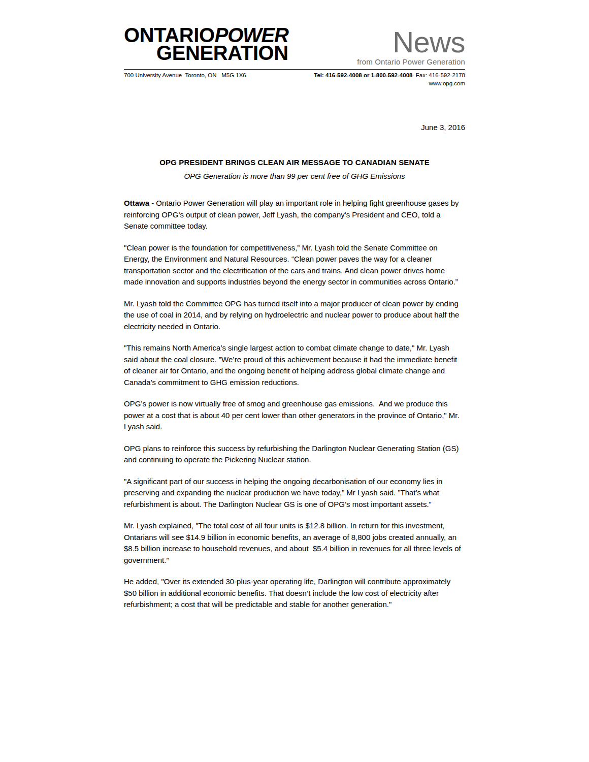ONTARIO POWER
GENERATION
News
from Ontario Power Generation
700 University Avenue Toronto, ON M5G 1X6
Tel: 416-592-4008 or 1-800-592-4008 Fax: 416-592-2178
www.opg.com
June 3, 2016
OPG PRESIDENT BRINGS CLEAN AIR MESSAGE TO CANADIAN SENATE
OPG Generation is more than 99 per cent free of GHG Emissions
Ottawa - Ontario Power Generation will play an important role in helping fight greenhouse gases by reinforcing OPG's output of clean power, Jeff Lyash, the company's President and CEO, told a Senate committee today.
"Clean power is the foundation for competitiveness,” Mr. Lyash told the Senate Committee on Energy, the Environment and Natural Resources. “Clean power paves the way for a cleaner transportation sector and the electrification of the cars and trains. And clean power drives home made innovation and supports industries beyond the energy sector in communities across Ontario.”
Mr. Lyash told the Committee OPG has turned itself into a major producer of clean power by ending the use of coal in 2014, and by relying on hydroelectric and nuclear power to produce about half the electricity needed in Ontario.
"This remains North America’s single largest action to combat climate change to date," Mr. Lyash said about the coal closure. "We’re proud of this achievement because it had the immediate benefit of cleaner air for Ontario, and the ongoing benefit of helping address global climate change and Canada’s commitment to GHG emission reductions.
OPG’s power is now virtually free of smog and greenhouse gas emissions. And we produce this power at a cost that is about 40 per cent lower than other generators in the province of Ontario," Mr. Lyash said.
OPG plans to reinforce this success by refurbishing the Darlington Nuclear Generating Station (GS) and continuing to operate the Pickering Nuclear station.
"A significant part of our success in helping the ongoing decarbonisation of our economy lies in preserving and expanding the nuclear production we have today,” Mr Lyash said. ”That’s what refurbishment is about. The Darlington Nuclear GS is one of OPG’s most important assets.”
Mr. Lyash explained, "The total cost of all four units is $12.8 billion. In return for this investment, Ontarians will see $14.9 billion in economic benefits, an average of 8,800 jobs created annually, an $8.5 billion increase to household revenues, and about $5.4 billion in revenues for all three levels of government.”
He added, "Over its extended 30-plus-year operating life, Darlington will contribute approximately $50 billion in additional economic benefits. That doesn’t include the low cost of electricity after refurbishment; a cost that will be predictable and stable for another generation."